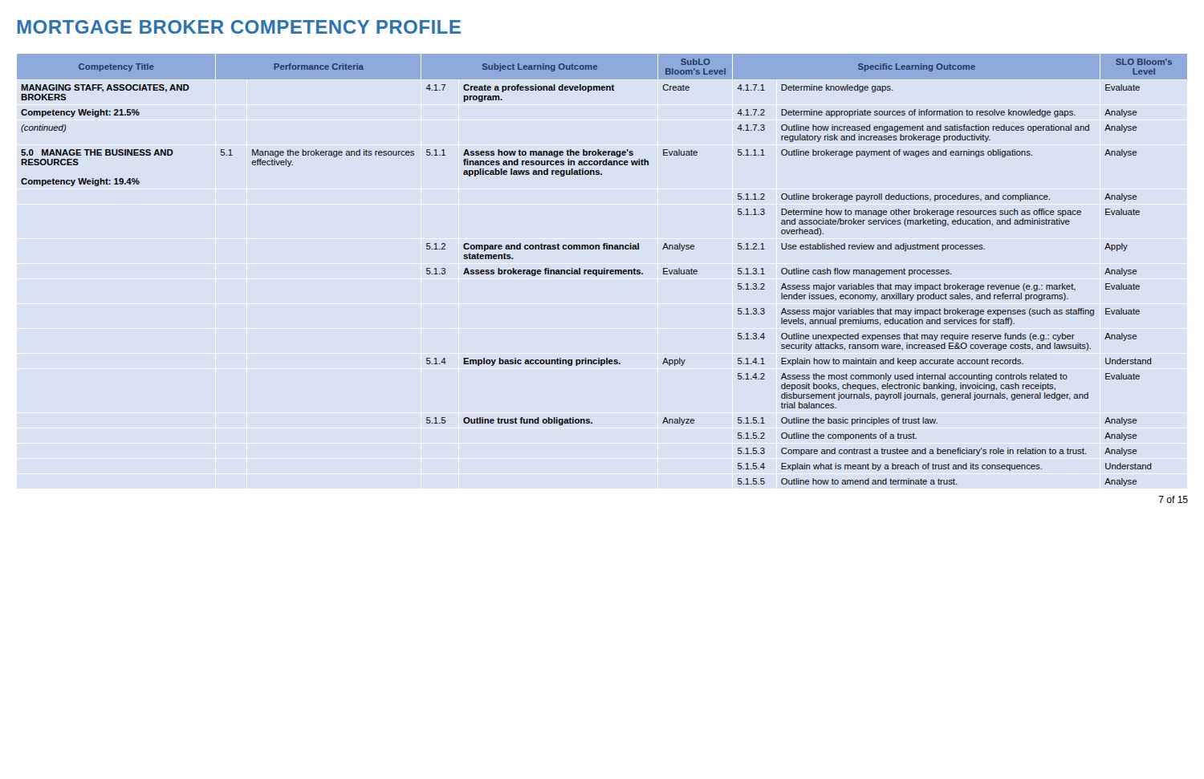MORTGAGE BROKER COMPETENCY PROFILE
| Competency Title | Performance Criteria | Subject Learning Outcome | SubLO Bloom's Level | Specific Learning Outcome | SLO Bloom's Level |
| --- | --- | --- | --- | --- | --- |
| MANAGING STAFF, ASSOCIATES, AND BROKERS | | | 4.1.7 | Create a professional development program. | Create | 4.1.7.1 | Determine knowledge gaps. | Evaluate |
| Competency Weight: 21.5% | | | | | | 4.1.7.2 | Determine appropriate sources of information to resolve knowledge gaps. | Analyse |
| (continued) | | | | | | 4.1.7.3 | Outline how increased engagement and satisfaction reduces operational and regulatory risk and increases brokerage productivity. | Analyse |
| 5.0 MANAGE THE BUSINESS AND RESOURCES Competency Weight: 19.4% | 5.1 | Manage the brokerage and its resources effectively. | 5.1.1 | Assess how to manage the brokerage's finances and resources in accordance with applicable laws and regulations. | Evaluate | 5.1.1.1 | Outline brokerage payment of wages and earnings obligations. | Analyse |
| | | | | | | 5.1.1.2 | Outline brokerage payroll deductions, procedures, and compliance. | Analyse |
| | | | | | | 5.1.1.3 | Determine how to manage other brokerage resources such as office space and associate/broker services (marketing, education, and administrative overhead). | Evaluate |
| | | | 5.1.2 | Compare and contrast common financial statements. | Analyse | 5.1.2.1 | Use established review and adjustment processes. | Apply |
| | | | 5.1.3 | Assess brokerage financial requirements. | Evaluate | 5.1.3.1 | Outline cash flow management processes. | Analyse |
| | | | | | | 5.1.3.2 | Assess major variables that may impact brokerage revenue (e.g.: market, lender issues, economy, anxillary product sales, and referral programs). | Evaluate |
| | | | | | | 5.1.3.3 | Assess major variables that may impact brokerage expenses (such as staffing levels, annual premiums, education and services for staff). | Evaluate |
| | | | | | | 5.1.3.4 | Outline unexpected expenses that may require reserve funds (e.g.: cyber security attacks, ransom ware, increased E&O coverage costs, and lawsuits). | Analyse |
| | | | 5.1.4 | Employ basic accounting principles. | Apply | 5.1.4.1 | Explain how to maintain and keep accurate account records. | Understand |
| | | | | | | 5.1.4.2 | Assess the most commonly used internal accounting controls related to deposit books, cheques, electronic banking, invoicing, cash receipts, disbursement journals, payroll journals, general journals, general ledger, and trial balances. | Evaluate |
| | | | 5.1.5 | Outline trust fund obligations. | Analyze | 5.1.5.1 | Outline the basic principles of trust law. | Analyse |
| | | | | | | 5.1.5.2 | Outline the components of a trust. | Analyse |
| | | | | | | 5.1.5.3 | Compare and contrast a trustee and a beneficiary's role in relation to a trust. | Analyse |
| | | | | | | 5.1.5.4 | Explain what is meant by a breach of trust and its consequences. | Understand |
| | | | | | | 5.1.5.5 | Outline how to amend and terminate a trust. | Analyse |
7 of 15